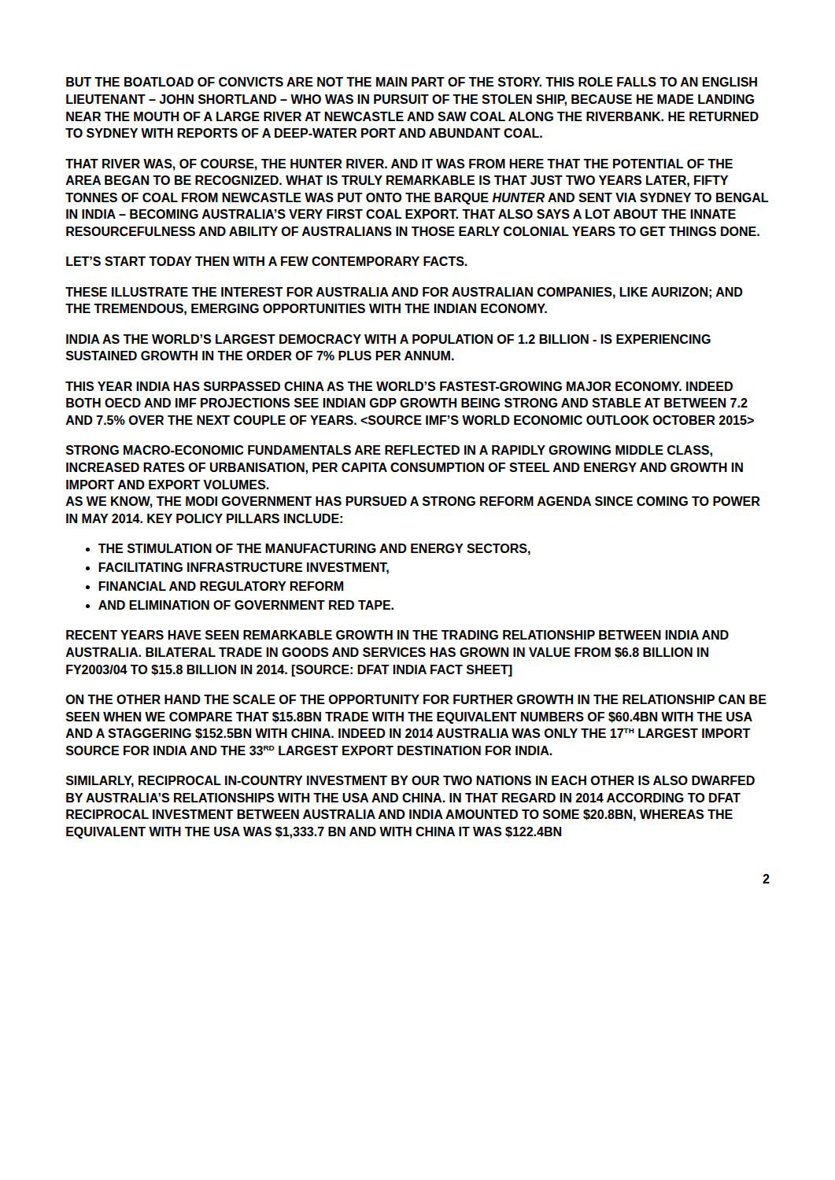But the boatload of convicts are not the main part of the story. This role falls to an English Lieutenant – John Shortland – who was in pursuit of the stolen ship, because he made landing near the mouth of a large river at Newcastle and saw coal along the riverbank. He returned to Sydney with reports of a deep-water port and abundant coal.
That river was, of course, the Hunter River. And it was from here that the potential of the area began to be recognized. What is truly remarkable is that just two years later, fifty tonnes of coal from Newcastle was put onto the barque Hunter and sent via Sydney to Bengal in India – becoming Australia’s very first coal export. That also says a lot about the innate resourcefulness and ability of Australians in those early colonial years to get things done.
Let’s start today then with a few contemporary facts.
These illustrate the interest for Australia and for Australian companies, like Aurizon; and the tremendous, emerging opportunities with the Indian economy.
India as the world’s largest democracy with a population of 1.2 billion - is experiencing sustained growth in the order of 7% plus per annum.
This year India has surpassed China as the world’s fastest-growing major economy. Indeed both OECD and IMF projections see Indian GDP growth being strong and stable at between 7.2 and 7.5% over the next couple of years. <Source IMF’s World Economic Outlook October 2015>
Strong macro-economic fundamentals are reflected in a rapidly growing middle class, increased rates of urbanisation, per capita consumption of steel and energy and growth in import and export volumes.
As we know, the Modi Government has pursued a strong reform agenda since coming to power in May 2014. Key policy pillars include:
The stimulation of the manufacturing and energy sectors,
Facilitating infrastructure investment,
Financial and regulatory reform
And elimination of government red tape.
Recent years have seen remarkable growth in the trading relationship between India and Australia. Bilateral trade in goods and services has grown in value from $6.8 billion in FY2003/04 to $15.8 billion in 2014. [Source: DFAT India Fact Sheet]
On the other hand the scale of the opportunity for further growth in the relationship can be seen when we compare that $15.8bn trade with the equivalent numbers of $60.4bn with the USA and a staggering $152.5bn with China. Indeed in 2014 Australia was only the 17th largest import source for India and the 33rd largest export destination for India.
Similarly, reciprocal in-country investment by our two nations in each other is also dwarfed by Australia’s relationships with the USA and China. In that regard in 2014 according to DFAT reciprocal investment between Australia and India amounted to some $20.8bn, whereas the equivalent with the USA was $1,333.7 bn and with China it was $122.4bn
2